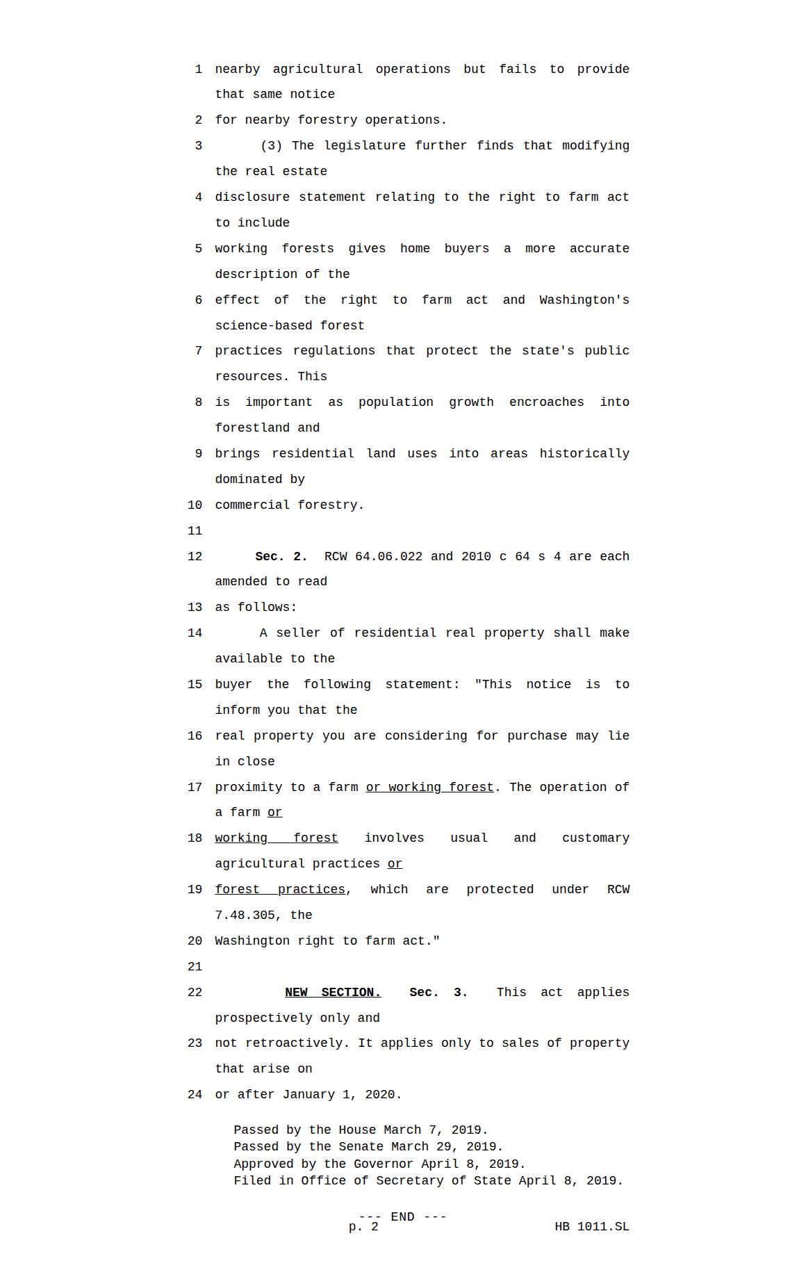nearby agricultural operations but fails to provide that same notice
for nearby forestry operations.
(3) The legislature further finds that modifying the real estate
disclosure statement relating to the right to farm act to include
working forests gives home buyers a more accurate description of the
effect of the right to farm act and Washington's science-based forest
practices regulations that protect the state's public resources. This
is important as population growth encroaches into forestland and
brings residential land uses into areas historically dominated by
commercial forestry.
Sec. 2. RCW 64.06.022 and 2010 c 64 s 4 are each amended to read
as follows:
A seller of residential real property shall make available to the
buyer the following statement: "This notice is to inform you that the
real property you are considering for purchase may lie in close
proximity to a farm or working forest. The operation of a farm or
working forest involves usual and customary agricultural practices or
forest practices, which are protected under RCW 7.48.305, the
Washington right to farm act."
NEW SECTION. Sec. 3. This act applies prospectively only and
not retroactively. It applies only to sales of property that arise on
or after January 1, 2020.
Passed by the House March 7, 2019. Passed by the Senate March 29, 2019. Approved by the Governor April 8, 2019. Filed in Office of Secretary of State April 8, 2019.
--- END ---
p. 2 HB 1011.SL